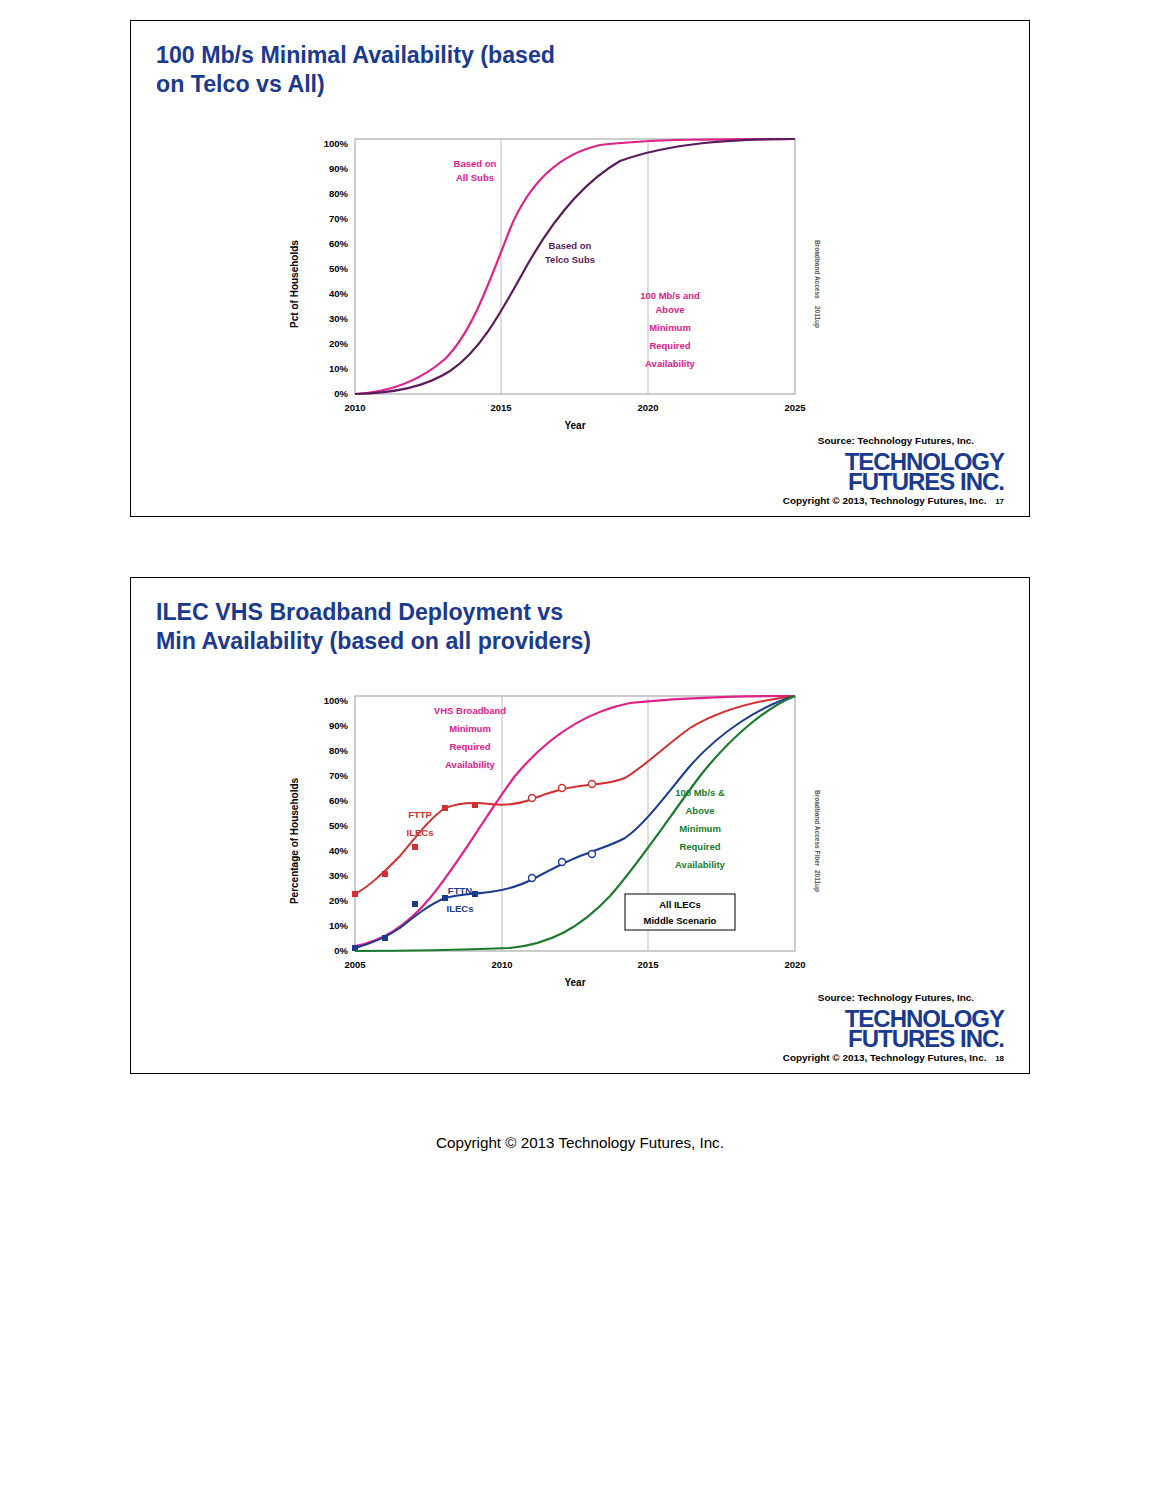100 Mb/s Minimal Availability (based
on Telco vs All)
Pct of Households 100% 90% 80% 70% 60% 50% 40% 30% 20% 10% 0% 2010 2015 2020 2025 Year Based on All Subs Based on Telco Subs 100 Mb/s and Above Minimum Required Availability Broadband Access 2011up
Source: Technology Futures, Inc.
TECHNOLOGY
FUTURES INC.
Copyright © 2013, Technology Futures, Inc. 17
ILEC VHS Broadband Deployment vs
Min Availability (based on all providers)
Percentage of Households 100% 90% 80% 70% 60% 50% 40% 30% 20% 10% 0% 2005 2010 2015 2020 Year VHS Broadband Minimum Required Availability FTTP ILECs FTTN ILECs 100 Mb/s & Above Minimum Required Availability All ILECs Middle Scenario Broadband Access Fiber 2011up
Source: Technology Futures, Inc.
TECHNOLOGY
FUTURES INC.
Copyright © 2013, Technology Futures, Inc. 18
Copyright © 2013 Technology Futures, Inc.